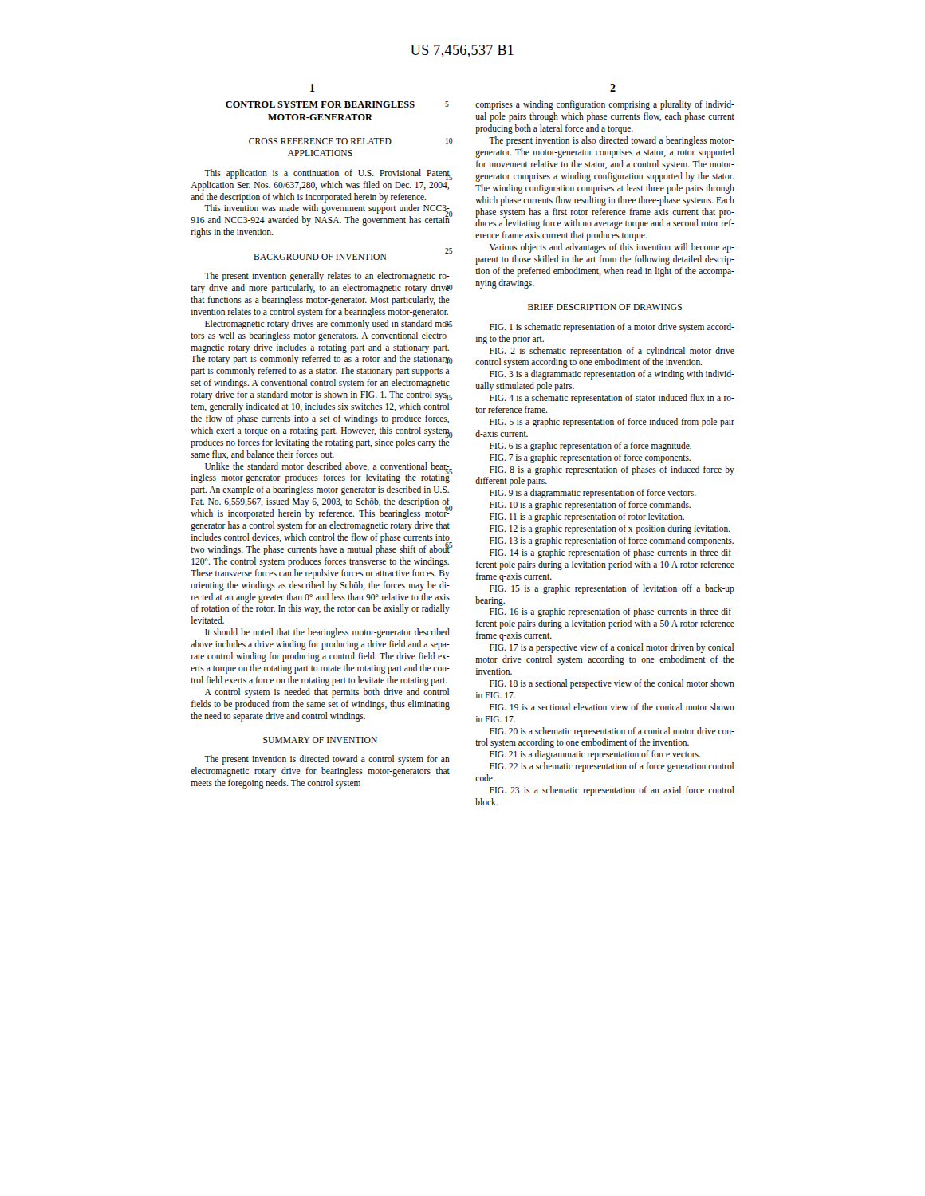US 7,456,537 B1
1
2
Control System for Bearingless
Motor-Generator
Cross Reference to Related
Applications
This application is a continuation of U.S. Provisional Patent Application Ser. Nos. 60/637,280, which was filed on Dec. 17, 2004, and the description of which is incorporated herein by reference.
This invention was made with government support under NCC3-916 and NCC3-924 awarded by NASA. The government has certain rights in the invention.
Background of Invention
The present invention generally relates to an electromagnetic rotary drive and more particularly, to an electromagnetic rotary drive that functions as a bearingless motor-generator. Most particularly, the invention relates to a control system for a bearingless motor-generator.
Electromagnetic rotary drives are commonly used in standard motors as well as bearingless motor-generators. A conventional electromagnetic rotary drive includes a rotating part and a stationary part. The rotary part is commonly referred to as a rotor and the stationary part is commonly referred to as a stator. The stationary part supports a set of windings. A conventional control system for an electromagnetic rotary drive for a standard motor is shown in FIG. 1. The control system, generally indicated at 10, includes six switches 12, which control the flow of phase currents into a set of windings to produce forces, which exert a torque on a rotating part. However, this control system produces no forces for levitating the rotating part, since poles carry the same flux, and balance their forces out.
Unlike the standard motor described above, a conventional bearingless motor-generator produces forces for levitating the rotating part. An example of a bearingless motor-generator is described in U.S. Pat. No. 6,559,567, issued May 6, 2003, to Schöb, the description of which is incorporated herein by reference. This bearingless motor-generator has a control system for an electromagnetic rotary drive that includes control devices, which control the flow of phase currents into two windings. The phase currents have a mutual phase shift of about 120°. The control system produces forces transverse to the windings. These transverse forces can be repulsive forces or attractive forces. By orienting the windings as described by Schöb, the forces may be directed at an angle greater than 0° and less than 90° relative to the axis of rotation of the rotor. In this way, the rotor can be axially or radially levitated.
It should be noted that the bearingless motor-generator described above includes a drive winding for producing a drive field and a separate control winding for producing a control field. The drive field exerts a torque on the rotating part to rotate the rotating part and the control field exerts a force on the rotating part to levitate the rotating part.
A control system is needed that permits both drive and control fields to be produced from the same set of windings, thus eliminating the need to separate drive and control windings.
Summary of Invention
The present invention is directed toward a control system for an electromagnetic rotary drive for bearingless motor-generators that meets the foregoing needs. The control system
comprises a winding configuration comprising a plurality of individual pole pairs through which phase currents flow, each phase current producing both a lateral force and a torque.
The present invention is also directed toward a bearingless motor-generator. The motor-generator comprises a stator, a rotor supported for movement relative to the stator, and a control system. The motor-generator comprises a winding configuration supported by the stator. The winding configuration comprises at least three pole pairs through which phase currents flow resulting in three three-phase systems. Each phase system has a first rotor reference frame axis current that produces a levitating force with no average torque and a second rotor reference frame axis current that produces torque.
Various objects and advantages of this invention will become apparent to those skilled in the art from the following detailed description of the preferred embodiment, when read in light of the accompanying drawings.
Brief Description of Drawings
FIG. 1 is schematic representation of a motor drive system according to the prior art.
FIG. 2 is schematic representation of a cylindrical motor drive control system according to one embodiment of the invention.
FIG. 3 is a diagrammatic representation of a winding with individually stimulated pole pairs.
FIG. 4 is a schematic representation of stator induced flux in a rotor reference frame.
FIG. 5 is a graphic representation of force induced from pole pair d-axis current.
FIG. 6 is a graphic representation of a force magnitude.
FIG. 7 is a graphic representation of force components.
FIG. 8 is a graphic representation of phases of induced force by different pole pairs.
FIG. 9 is a diagrammatic representation of force vectors.
FIG. 10 is a graphic representation of force commands.
FIG. 11 is a graphic representation of rotor levitation.
FIG. 12 is a graphic representation of x-position during levitation.
FIG. 13 is a graphic representation of force command components.
FIG. 14 is a graphic representation of phase currents in three different pole pairs during a levitation period with a 10 A rotor reference frame q-axis current.
FIG. 15 is a graphic representation of levitation off a back-up bearing.
FIG. 16 is a graphic representation of phase currents in three different pole pairs during a levitation period with a 50 A rotor reference frame q-axis current.
FIG. 17 is a perspective view of a conical motor driven by conical motor drive control system according to one embodiment of the invention.
FIG. 18 is a sectional perspective view of the conical motor shown in FIG. 17.
FIG. 19 is a sectional elevation view of the conical motor shown in FIG. 17.
FIG. 20 is a schematic representation of a conical motor drive control system according to one embodiment of the invention.
FIG. 21 is a diagrammatic representation of force vectors.
FIG. 22 is a schematic representation of a force generation control code.
FIG. 23 is a schematic representation of an axial force control block.
5
10
15
20
25
30
35
40
45
50
55
60
65